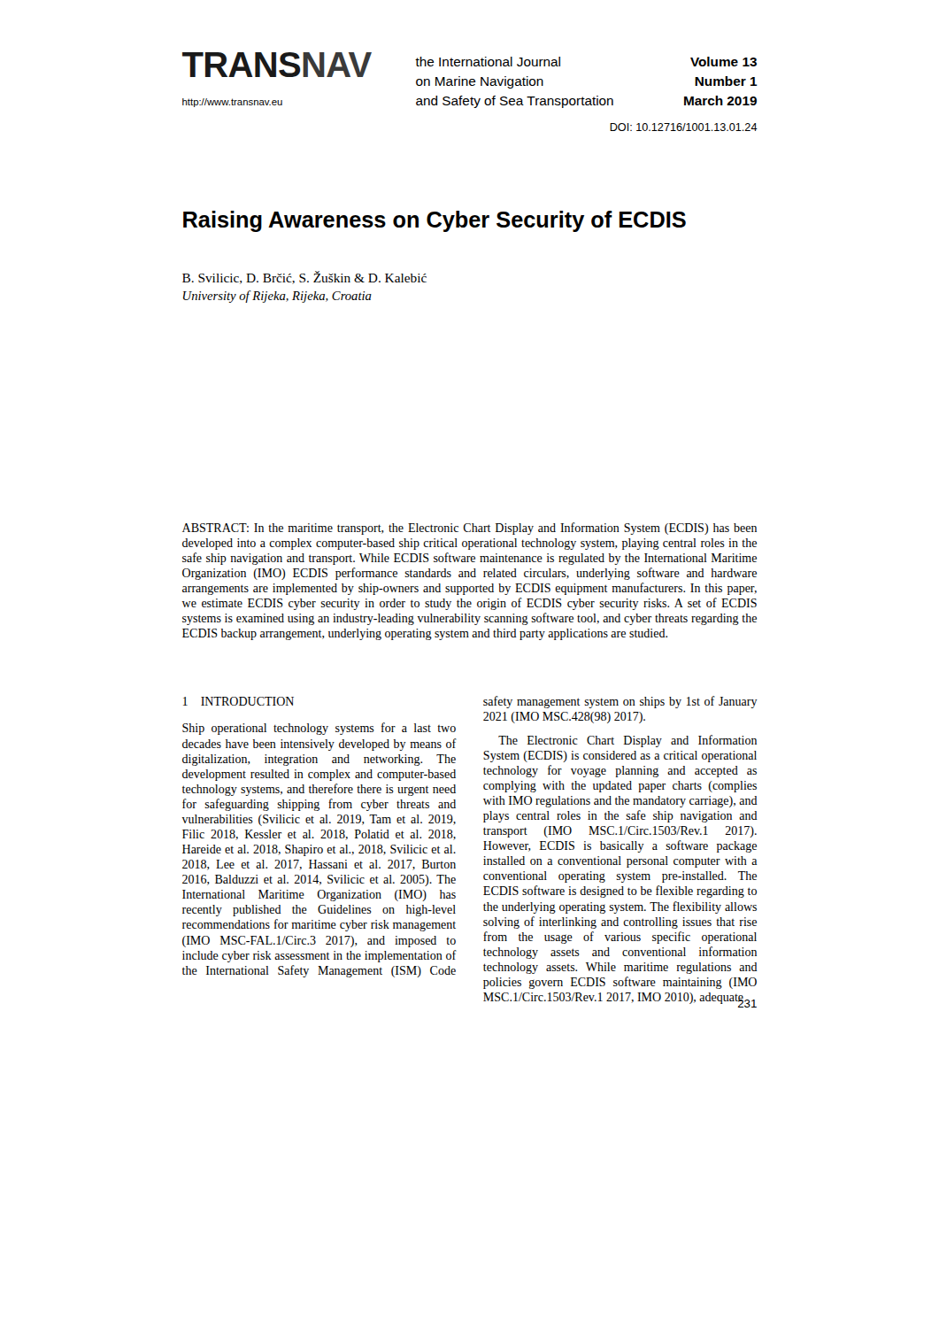TRANSNAV
http://www.transnav.eu
the International Journal
on Marine Navigation
and Safety of Sea Transportation
Volume 13
Number 1
March 2019
DOI: 10.12716/1001.13.01.24
Raising Awareness on Cyber Security of ECDIS
B. Svilicic, D. Brčić, S. Žuškin & D. Kalebić
University of Rijeka, Rijeka, Croatia
ABSTRACT: In the maritime transport, the Electronic Chart Display and Information System (ECDIS) has been developed into a complex computer-based ship critical operational technology system, playing central roles in the safe ship navigation and transport. While ECDIS software maintenance is regulated by the International Maritime Organization (IMO) ECDIS performance standards and related circulars, underlying software and hardware arrangements are implemented by ship-owners and supported by ECDIS equipment manufacturers. In this paper, we estimate ECDIS cyber security in order to study the origin of ECDIS cyber security risks. A set of ECDIS systems is examined using an industry-leading vulnerability scanning software tool, and cyber threats regarding the ECDIS backup arrangement, underlying operating system and third party applications are studied.
1 INTRODUCTION
Ship operational technology systems for a last two decades have been intensively developed by means of digitalization, integration and networking. The development resulted in complex and computer-based technology systems, and therefore there is urgent need for safeguarding shipping from cyber threats and vulnerabilities (Svilicic et al. 2019, Tam et al. 2019, Filic 2018, Kessler et al. 2018, Polatid et al. 2018, Hareide et al. 2018, Shapiro et al., 2018, Svilicic et al. 2018, Lee et al. 2017, Hassani et al. 2017, Burton 2016, Balduzzi et al. 2014, Svilicic et al. 2005). The International Maritime Organization (IMO) has recently published the Guidelines on high-level recommendations for maritime cyber risk management (IMO MSC-FAL.1/Circ.3 2017), and imposed to include cyber risk assessment in the implementation of the International Safety Management (ISM) Code safety management system on ships by 1st of January 2021 (IMO MSC.428(98) 2017).
The Electronic Chart Display and Information System (ECDIS) is considered as a critical operational technology for voyage planning and accepted as complying with the updated paper charts (complies with IMO regulations and the mandatory carriage), and plays central roles in the safe ship navigation and transport (IMO MSC.1/Circ.1503/Rev.1 2017). However, ECDIS is basically a software package installed on a conventional personal computer with a conventional operating system pre-installed. The ECDIS software is designed to be flexible regarding to the underlying operating system. The flexibility allows solving of interlinking and controlling issues that rise from the usage of various specific operational technology assets and conventional information technology assets. While maritime regulations and policies govern ECDIS software maintaining (IMO MSC.1/Circ.1503/Rev.1 2017, IMO 2010), adequate
231